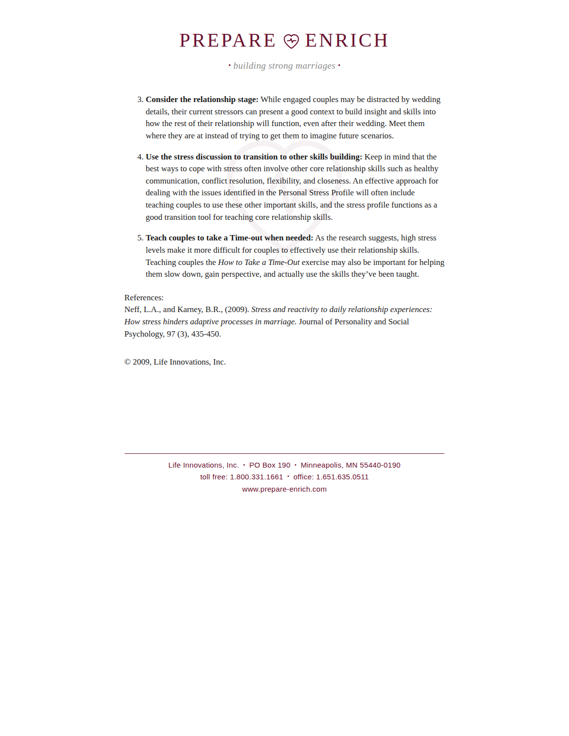PREPARE ENRICH
•building strong marriages•
®
3.
Consider the relationship stage: While engaged couples may be distracted by wedding details, their current stressors can present a good context to build insight and skills into how the rest of their relationship will function, even after their wedding. Meet them where they are at instead of trying to get them to imagine future scenarios.
4.
Use the stress discussion to transition to other skills building: Keep in mind that the best ways to cope with stress often involve other core relationship skills such as healthy communication, conflict resolution, flexibility, and closeness. An effective approach for dealing with the issues identified in the Personal Stress Profile will often include teaching couples to use these other important skills, and the stress profile functions as a good transition tool for teaching core relationship skills.
5.
Teach couples to take a Time-out when needed: As the research suggests, high stress levels make it more difficult for couples to effectively use their relationship skills. Teaching couples the How to Take a Time-Out exercise may also be important for helping them slow down, gain perspective, and actually use the skills they’ve been taught.
References:
Neff, L.A., and Karney, B.R., (2009). Stress and reactivity to daily relationship experiences: How stress hinders adaptive processes in marriage. Journal of Personality and Social Psychology, 97 (3), 435-450.
© 2009, Life Innovations, Inc.
Life Innovations, Inc. • PO Box 190 • Minneapolis, MN 55440-0190
toll free: 1.800.331.1661 • office: 1.651.635.0511
www.prepare-enrich.com